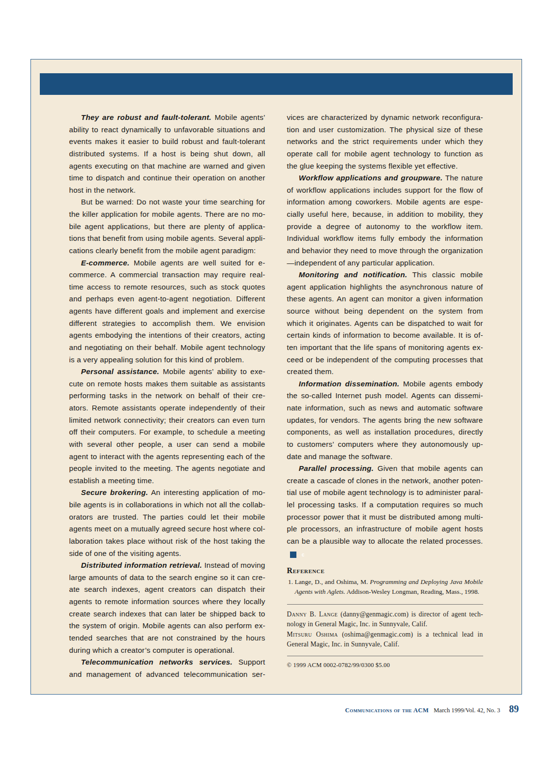They are robust and fault-tolerant. Mobile agents’ ability to react dynamically to unfavorable situations and events makes it easier to build robust and fault-tolerant distributed systems. If a host is being shut down, all agents executing on that machine are warned and given time to dispatch and continue their operation on another host in the network.
But be warned: Do not waste your time searching for the killer application for mobile agents. There are no mobile agent applications, but there are plenty of applications that benefit from using mobile agents. Several applications clearly benefit from the mobile agent paradigm:
E-commerce. Mobile agents are well suited for e-commerce. A commercial transaction may require real-time access to remote resources, such as stock quotes and perhaps even agent-to-agent negotiation. Different agents have different goals and implement and exercise different strategies to accomplish them. We envision agents embodying the intentions of their creators, acting and negotiating on their behalf. Mobile agent technology is a very appealing solution for this kind of problem.
Personal assistance. Mobile agents’ ability to execute on remote hosts makes them suitable as assistants performing tasks in the network on behalf of their creators. Remote assistants operate independently of their limited network connectivity; their creators can even turn off their computers. For example, to schedule a meeting with several other people, a user can send a mobile agent to interact with the agents representing each of the people invited to the meeting. The agents negotiate and establish a meeting time.
Secure brokering. An interesting application of mobile agents is in collaborations in which not all the collaborators are trusted. The parties could let their mobile agents meet on a mutually agreed secure host where collaboration takes place without risk of the host taking the side of one of the visiting agents.
Distributed information retrieval. Instead of moving large amounts of data to the search engine so it can create search indexes, agent creators can dispatch their agents to remote information sources where they locally create search indexes that can later be shipped back to the system of origin. Mobile agents can also perform extended searches that are not constrained by the hours during which a creator’s computer is operational.
Telecommunication networks services. Support and management of advanced telecommunication services are characterized by dynamic network reconfiguration and user customization. The physical size of these networks and the strict requirements under which they operate call for mobile agent technology to function as the glue keeping the systems flexible yet effective.
Workflow applications and groupware. The nature of workflow applications includes support for the flow of information among coworkers. Mobile agents are especially useful here, because, in addition to mobility, they provide a degree of autonomy to the workflow item. Individual workflow items fully embody the information and behavior they need to move through the organization—independent of any particular application.
Monitoring and notification. This classic mobile agent application highlights the asynchronous nature of these agents. An agent can monitor a given information source without being dependent on the system from which it originates. Agents can be dispatched to wait for certain kinds of information to become available. It is often important that the life spans of monitoring agents exceed or be independent of the computing processes that created them.
Information dissemination. Mobile agents embody the so-called Internet push model. Agents can disseminate information, such as news and automatic software updates, for vendors. The agents bring the new software components, as well as installation procedures, directly to customers’ computers where they autonomously update and manage the software.
Parallel processing. Given that mobile agents can create a cascade of clones in the network, another potential use of mobile agent technology is to administer parallel processing tasks. If a computation requires so much processor power that it must be distributed among multiple processors, an infrastructure of mobile agent hosts can be a plausible way to allocate the related processes.c
Reference
Lange, D., and Oshima, M. Programming and Deploying Java Mobile Agents with Aglets. Addison-Wesley Longman, Reading, Mass., 1998.
Danny B. Lange (danny@genmagic.com) is director of agent technology in General Magic, Inc. in Sunnyvale, Calif.
Mitsuru Oshima (oshima@genmagic.com) is a technical lead in General Magic, Inc. in Sunnyvale, Calif.
© 1999 ACM 0002-0782/99/0300 $5.00
Communications of the ACM March 1999/Vol. 42, No. 3 89